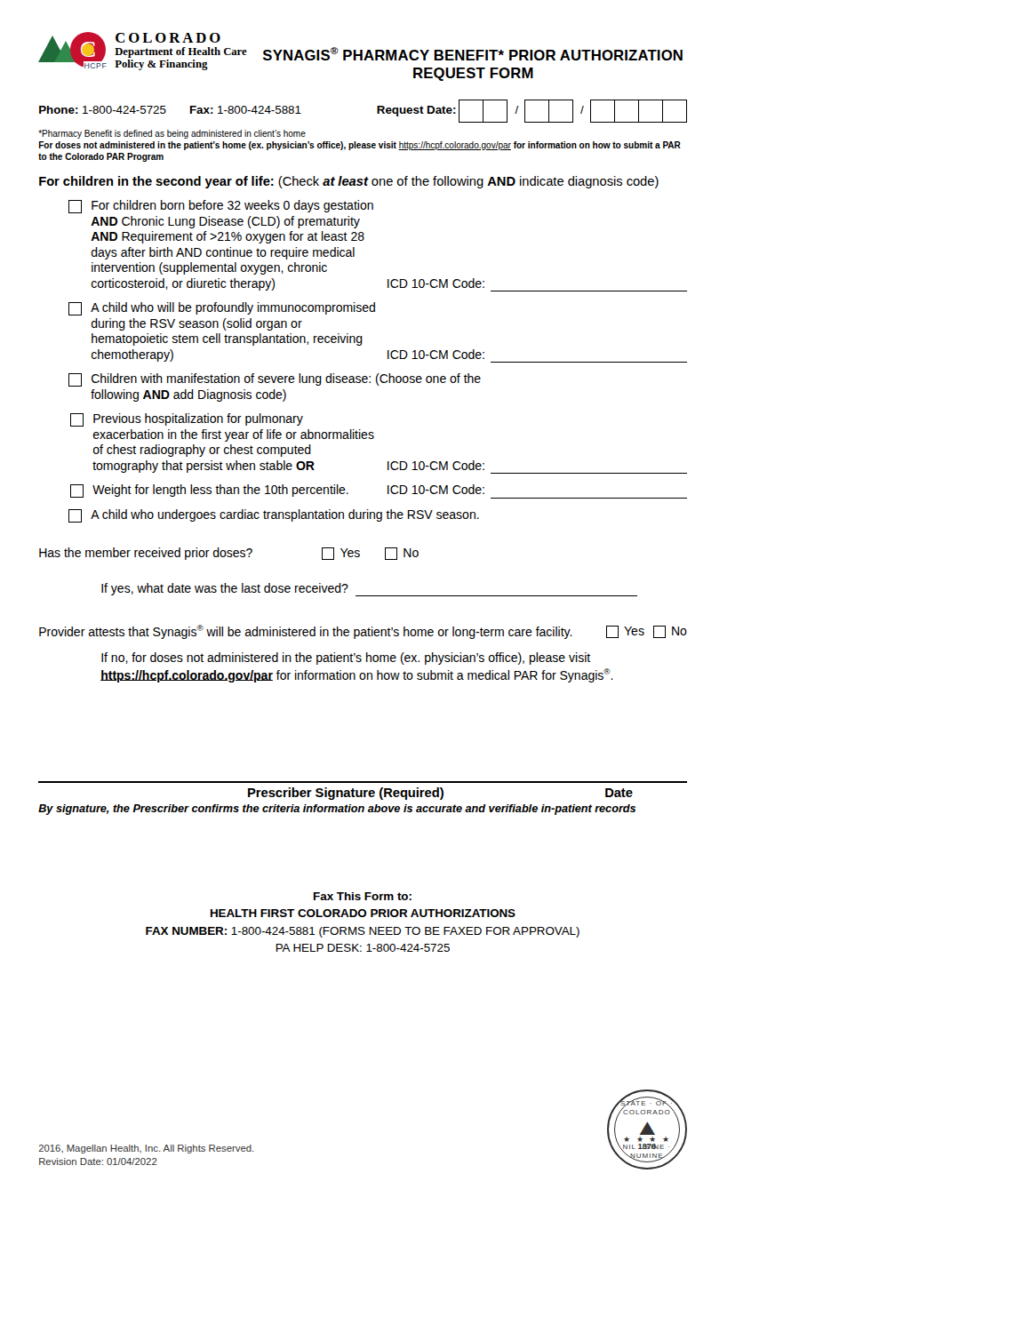C
HCPF
COLORADO
Department of Health Care
Policy & Financing
SYNAGIS® PHARMACY BENEFIT* PRIOR AUTHORIZATION REQUEST FORM
Phone: 1-800-424-5725
Fax: 1-800-424-5881
Request Date: / /
*Pharmacy Benefit is defined as being administered in client’s home
For doses not administered in the patient’s home (ex. physician’s office), please visit https://hcpf.colorado.gov/par for information on how to submit a PAR to the Colorado PAR Program
For children in the second year of life: (Check at least one of the following AND indicate diagnosis code)
For children born before 32 weeks 0 days gestation AND Chronic Lung Disease (CLD) of prematurity AND Requirement of >21% oxygen for at least 28 days after birth AND continue to require medical intervention (supplemental oxygen, chronic corticosteroid, or diuretic therapy)
ICD 10-CM Code:
A child who will be profoundly immunocompromised during the RSV season (solid organ or hematopoietic stem cell transplantation, receiving chemotherapy)
ICD 10-CM Code:
Children with manifestation of severe lung disease: (Choose one of the following AND add Diagnosis code)
Previous hospitalization for pulmonary exacerbation in the first year of life or abnormalities of chest radiography or chest computed tomography that persist when stable OR
ICD 10-CM Code:
Weight for length less than the 10th percentile.
ICD 10-CM Code:
A child who undergoes cardiac transplantation during the RSV season.
Has the member received prior doses?
Yes
No
If yes, what date was the last dose received?
Provider attests that Synagis® will be administered in the patient’s home or long-term care facility.
Yes No
If no, for doses not administered in the patient’s home (ex. physician’s office), please visit https://hcpf.colorado.gov/par for information on how to submit a medical PAR for Synagis®.
Prescriber Signature (Required)
Date
By signature, the Prescriber confirms the criteria information above is accurate and verifiable in-patient records
Fax This Form to:
HEALTH FIRST COLORADO PRIOR AUTHORIZATIONS
FAX NUMBER: 1-800-424-5881 (FORMS NEED TO BE FAXED FOR APPROVAL)
PA HELP DESK: 1-800-424-5725
2016, Magellan Health, Inc. All Rights Reserved.
Revision Date: 01/04/2022
STATE · OF · COLORADO
⛰
★ ★ ★ ★
1876
NIL · SINE · NUMINE